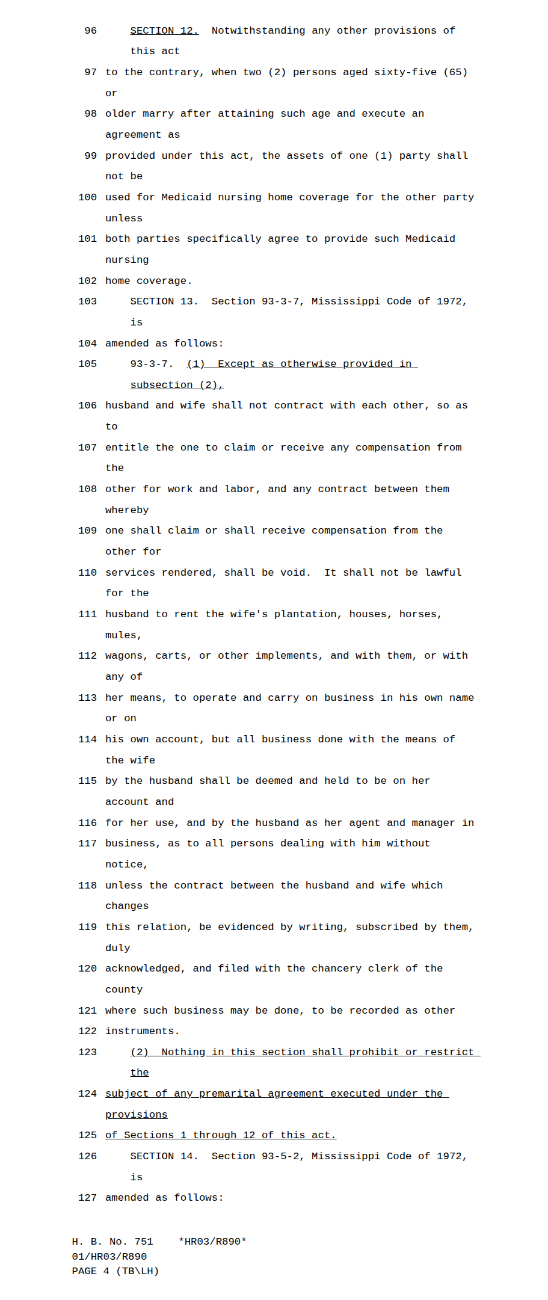SECTION 12. Notwithstanding any other provisions of this act
to the contrary, when two (2) persons aged sixty-five (65) or
older marry after attaining such age and execute an agreement as
provided under this act, the assets of one (1) party shall not be
used for Medicaid nursing home coverage for the other party unless
both parties specifically agree to provide such Medicaid nursing
home coverage.
SECTION 13. Section 93-3-7, Mississippi Code of 1972, is
amended as follows:
93-3-7. (1) Except as otherwise provided in subsection (2),
husband and wife shall not contract with each other, so as to
entitle the one to claim or receive any compensation from the
other for work and labor, and any contract between them whereby
one shall claim or shall receive compensation from the other for
services rendered, shall be void. It shall not be lawful for the
husband to rent the wife's plantation, houses, horses, mules,
wagons, carts, or other implements, and with them, or with any of
her means, to operate and carry on business in his own name or on
his own account, but all business done with the means of the wife
by the husband shall be deemed and held to be on her account and
for her use, and by the husband as her agent and manager in
business, as to all persons dealing with him without notice,
unless the contract between the husband and wife which changes
this relation, be evidenced by writing, subscribed by them, duly
acknowledged, and filed with the chancery clerk of the county
where such business may be done, to be recorded as other
instruments.
(2) Nothing in this section shall prohibit or restrict the
subject of any premarital agreement executed under the provisions
of Sections 1 through 12 of this act.
SECTION 14. Section 93-5-2, Mississippi Code of 1972, is
amended as follows:
H. B. No. 751 *HR03/R890*
01/HR03/R890
PAGE 4 (TB\LH)